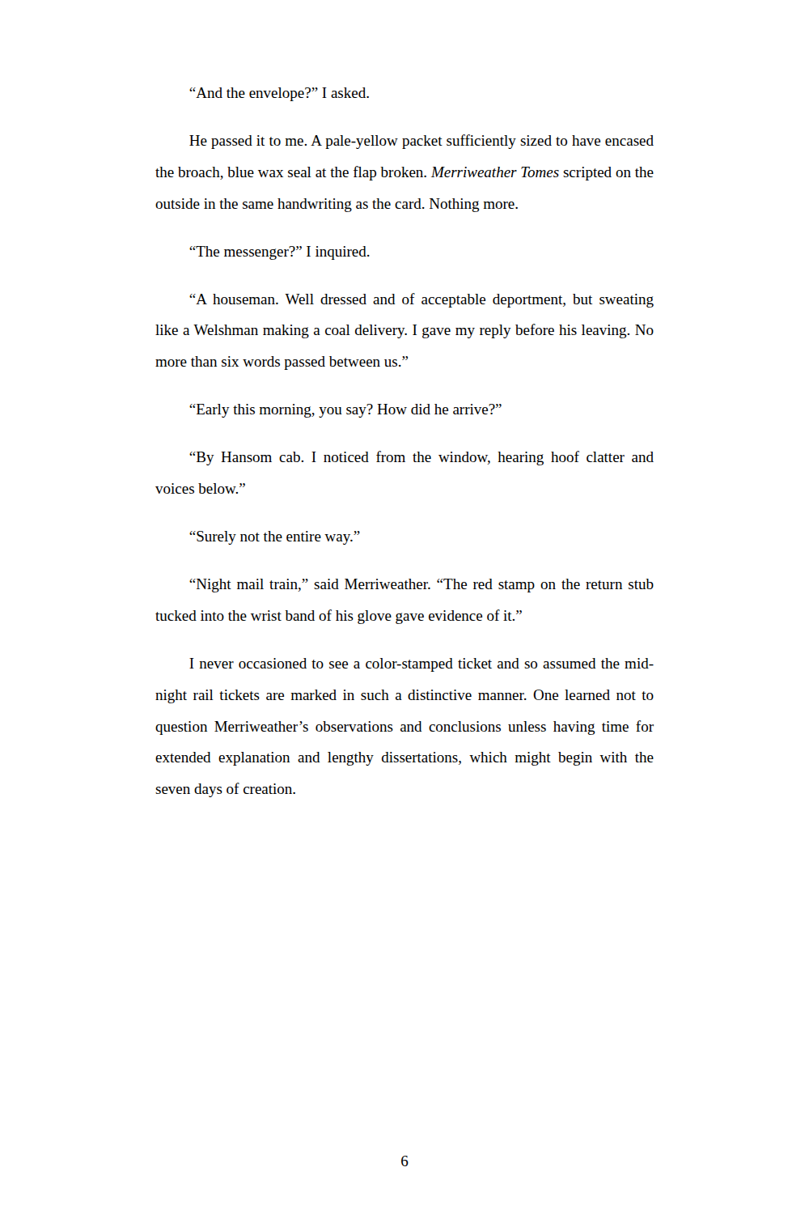“And the envelope?” I asked.
He passed it to me. A pale-yellow packet sufficiently sized to have encased the broach, blue wax seal at the flap broken. Merriweather Tomes scripted on the outside in the same handwriting as the card. Nothing more.
“The messenger?” I inquired.
“A houseman. Well dressed and of acceptable deportment, but sweating like a Welshman making a coal delivery. I gave my reply before his leaving. No more than six words passed between us.”
“Early this morning, you say? How did he arrive?”
“By Hansom cab. I noticed from the window, hearing hoof clatter and voices below.”
“Surely not the entire way.”
“Night mail train,” said Merriweather. “The red stamp on the return stub tucked into the wrist band of his glove gave evidence of it.”
I never occasioned to see a color-stamped ticket and so assumed the midnight rail tickets are marked in such a distinctive manner. One learned not to question Merriweather’s observations and conclusions unless having time for extended explanation and lengthy dissertations, which might begin with the seven days of creation.
6